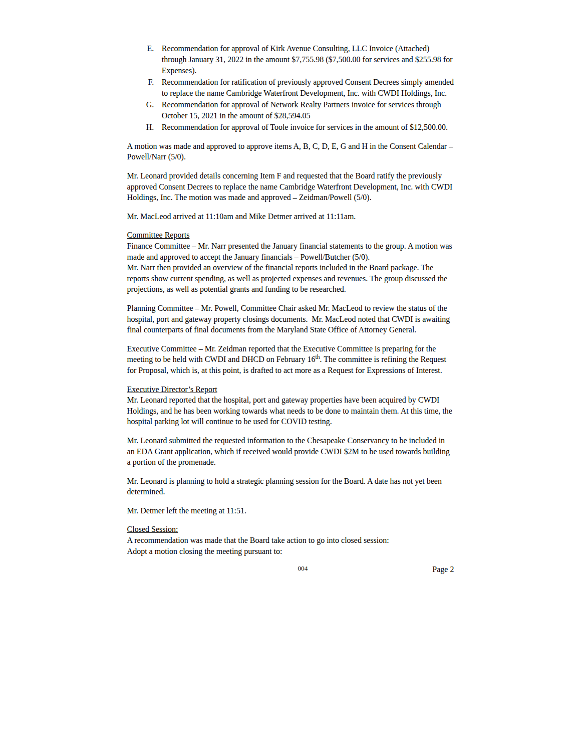Recommendation for approval of Kirk Avenue Consulting, LLC Invoice (Attached) through January 31, 2022 in the amount $7,755.98 ($7,500.00 for services and $255.98 for Expenses).
Recommendation for ratification of previously approved Consent Decrees simply amended to replace the name Cambridge Waterfront Development, Inc. with CWDI Holdings, Inc.
Recommendation for approval of Network Realty Partners invoice for services through October 15, 2021 in the amount of $28,594.05
Recommendation for approval of Toole invoice for services in the amount of $12,500.00.
A motion was made and approved to approve items A, B, C, D, E, G and H in the Consent Calendar – Powell/Narr (5/0).
Mr. Leonard provided details concerning Item F and requested that the Board ratify the previously approved Consent Decrees to replace the name Cambridge Waterfront Development, Inc. with CWDI Holdings, Inc. The motion was made and approved – Zeidman/Powell (5/0).
Mr. MacLeod arrived at 11:10am and Mike Detmer arrived at 11:11am.
Committee Reports
Finance Committee – Mr. Narr presented the January financial statements to the group. A motion was made and approved to accept the January financials – Powell/Butcher (5/0).
Mr. Narr then provided an overview of the financial reports included in the Board package. The reports show current spending, as well as projected expenses and revenues. The group discussed the projections, as well as potential grants and funding to be researched.
Planning Committee – Mr. Powell, Committee Chair asked Mr. MacLeod to review the status of the hospital, port and gateway property closings documents. Mr. MacLeod noted that CWDI is awaiting final counterparts of final documents from the Maryland State Office of Attorney General.
Executive Committee – Mr. Zeidman reported that the Executive Committee is preparing for the meeting to be held with CWDI and DHCD on February 16th. The committee is refining the Request for Proposal, which is, at this point, is drafted to act more as a Request for Expressions of Interest.
Executive Director’s Report
Mr. Leonard reported that the hospital, port and gateway properties have been acquired by CWDI Holdings, and he has been working towards what needs to be done to maintain them. At this time, the hospital parking lot will continue to be used for COVID testing.
Mr. Leonard submitted the requested information to the Chesapeake Conservancy to be included in an EDA Grant application, which if received would provide CWDI $2M to be used towards building a portion of the promenade.
Mr. Leonard is planning to hold a strategic planning session for the Board. A date has not yet been determined.
Mr. Detmer left the meeting at 11:51.
Closed Session:
A recommendation was made that the Board take action to go into closed session:
Adopt a motion closing the meeting pursuant to:
004 Page 2